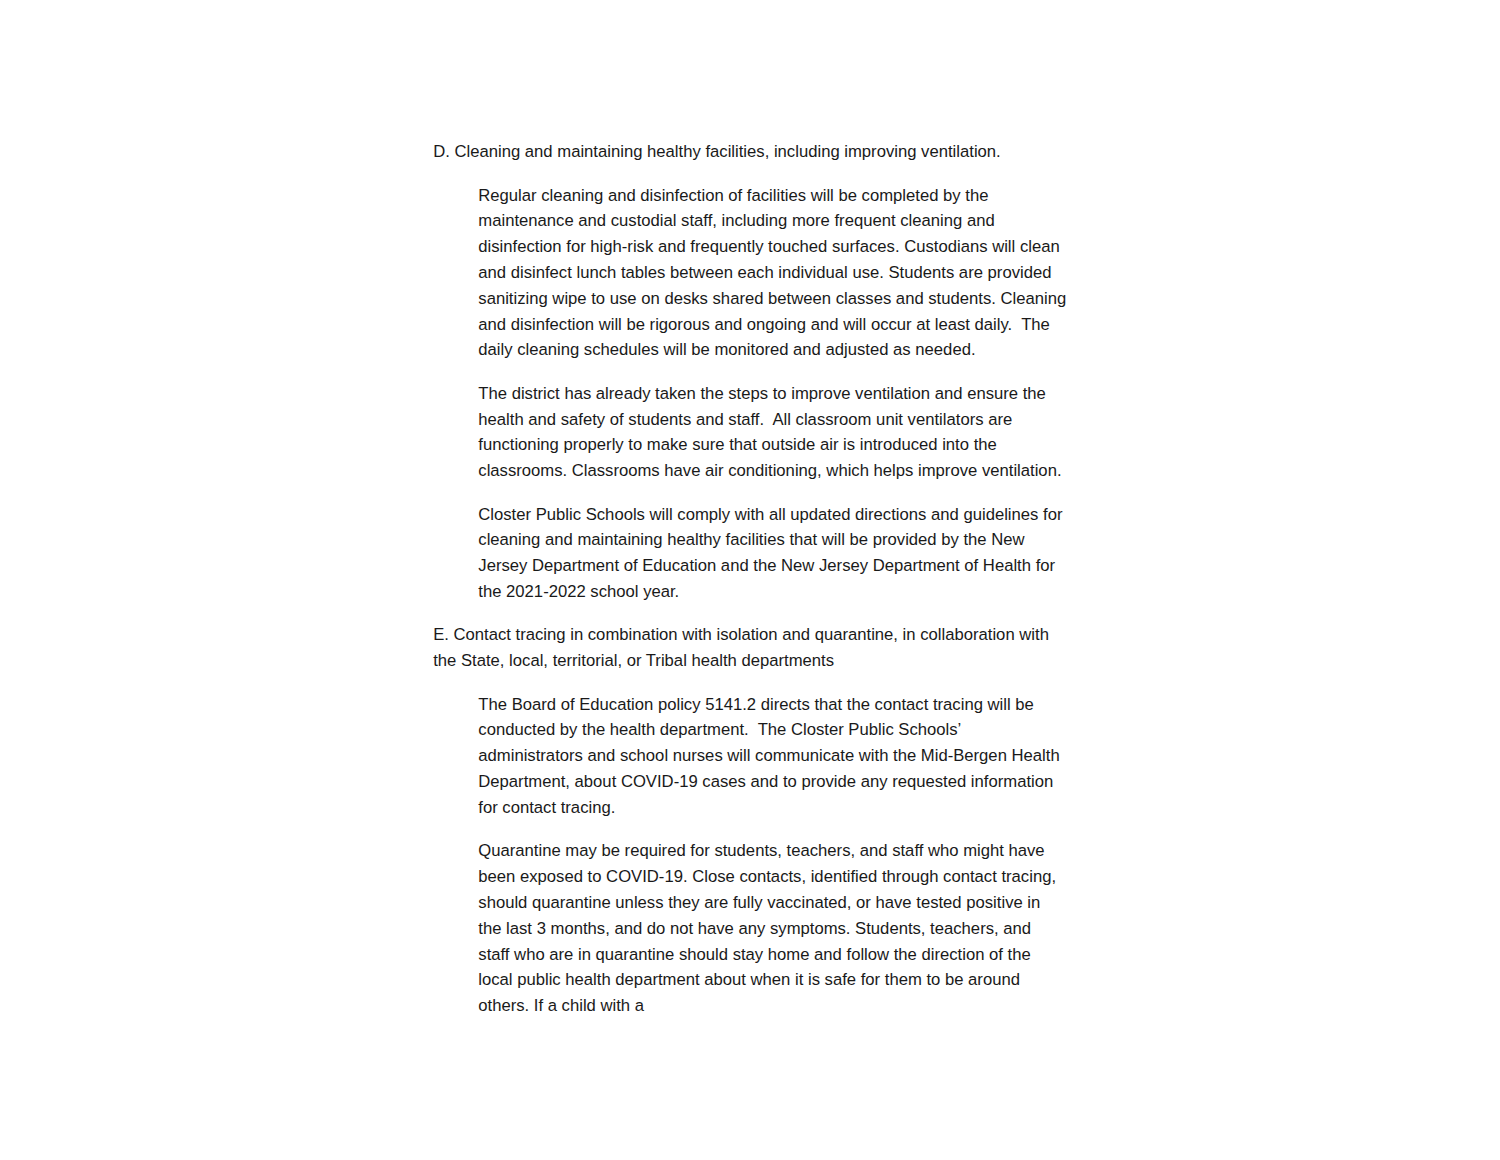D. Cleaning and maintaining healthy facilities, including improving ventilation.
Regular cleaning and disinfection of facilities will be completed by the maintenance and custodial staff, including more frequent cleaning and disinfection for high-risk and frequently touched surfaces. Custodians will clean and disinfect lunch tables between each individual use. Students are provided sanitizing wipe to use on desks shared between classes and students. Cleaning and disinfection will be rigorous and ongoing and will occur at least daily. The daily cleaning schedules will be monitored and adjusted as needed.
The district has already taken the steps to improve ventilation and ensure the health and safety of students and staff. All classroom unit ventilators are functioning properly to make sure that outside air is introduced into the classrooms. Classrooms have air conditioning, which helps improve ventilation.
Closter Public Schools will comply with all updated directions and guidelines for cleaning and maintaining healthy facilities that will be provided by the New Jersey Department of Education and the New Jersey Department of Health for the 2021-2022 school year.
E. Contact tracing in combination with isolation and quarantine, in collaboration with the State, local, territorial, or Tribal health departments
The Board of Education policy 5141.2 directs that the contact tracing will be conducted by the health department. The Closter Public Schools’ administrators and school nurses will communicate with the Mid-Bergen Health Department, about COVID-19 cases and to provide any requested information for contact tracing.
Quarantine may be required for students, teachers, and staff who might have been exposed to COVID-19. Close contacts, identified through contact tracing, should quarantine unless they are fully vaccinated, or have tested positive in the last 3 months, and do not have any symptoms. Students, teachers, and staff who are in quarantine should stay home and follow the direction of the local public health department about when it is safe for them to be around others. If a child with a